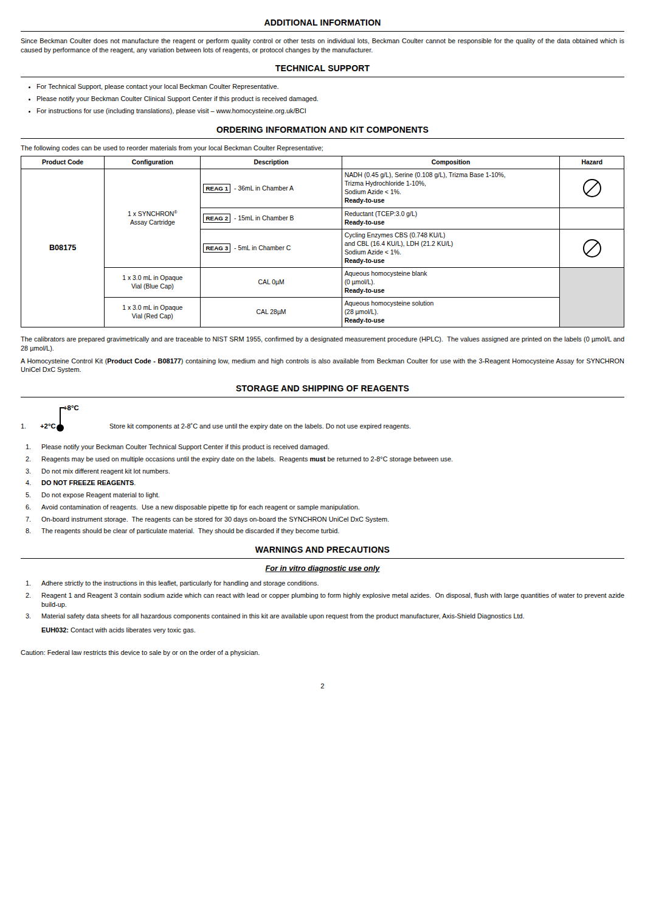ADDITIONAL INFORMATION
Since Beckman Coulter does not manufacture the reagent or perform quality control or other tests on individual lots, Beckman Coulter cannot be responsible for the quality of the data obtained which is caused by performance of the reagent, any variation between lots of reagents, or protocol changes by the manufacturer.
TECHNICAL SUPPORT
For Technical Support, please contact your local Beckman Coulter Representative.
Please notify your Beckman Coulter Clinical Support Center if this product is received damaged.
For instructions for use (including translations), please visit – www.homocysteine.org.uk/BCI
ORDERING INFORMATION AND KIT COMPONENTS
The following codes can be used to reorder materials from your local Beckman Coulter Representative;
| Product Code | Configuration | Description | Composition | Hazard |
| --- | --- | --- | --- | --- |
| B08175 | 1 x SYNCHRON ® Assay Cartridge | REAG 1 - 36mL in Chamber A | NADH (0.45 g/L), Serine (0.108 g/L), Trizma Base 1-10%, Trizma Hydrochloride 1-10%, Sodium Azide < 1%. Ready-to-use | |
| REAG 2 - 15mL in Chamber B | Reductant (TCEP:3.0 g/L) Ready-to-use | |
| REAG 3 - 5mL in Chamber C | Cycling Enzymes CBS (0.748 KU/L) and CBL (16.4 KU/L), LDH (21.2 KU/L) Sodium Azide < 1%. Ready-to-use | |
| 1 x 3.0 mL in Opaque Vial (Blue Cap) | CAL 0µM | Aqueous homocysteine blank (0 µmol/L). Ready-to-use | |
| 1 x 3.0 mL in Opaque Vial (Red Cap) | CAL 28µM | Aqueous homocysteine solution (28 µmol/L). Ready-to-use |
The calibrators are prepared gravimetrically and are traceable to NIST SRM 1955, confirmed by a designated measurement procedure (HPLC). The values assigned are printed on the labels (0 µmol/L and 28 µmol/L).
A Homocysteine Control Kit (Product Code - B08177) containing low, medium and high controls is also available from Beckman Coulter for use with the 3-Reagent Homocysteine Assay for SYNCHRON UniCel DxC System.
STORAGE AND SHIPPING OF REAGENTS
1.
+8°C +2°C
Store kit components at 2-8˚C and use until the expiry date on the labels. Do not use expired reagents.
Please notify your Beckman Coulter Technical Support Center if this product is received damaged.
Reagents may be used on multiple occasions until the expiry date on the labels. Reagents must be returned to 2-8°C storage between use.
Do not mix different reagent kit lot numbers.
DO NOT FREEZE REAGENTS.
Do not expose Reagent material to light.
Avoid contamination of reagents. Use a new disposable pipette tip for each reagent or sample manipulation.
On-board instrument storage. The reagents can be stored for 30 days on-board the SYNCHRON UniCel DxC System.
The reagents should be clear of particulate material. They should be discarded if they become turbid.
WARNINGS AND PRECAUTIONS
For in vitro diagnostic use only
Adhere strictly to the instructions in this leaflet, particularly for handling and storage conditions.
Reagent 1 and Reagent 3 contain sodium azide which can react with lead or copper plumbing to form highly explosive metal azides. On disposal, flush with large quantities of water to prevent azide build-up.
Material safety data sheets for all hazardous components contained in this kit are available upon request from the product manufacturer, Axis-Shield Diagnostics Ltd.
EUH032: Contact with acids liberates very toxic gas.
Caution: Federal law restricts this device to sale by or on the order of a physician.
2